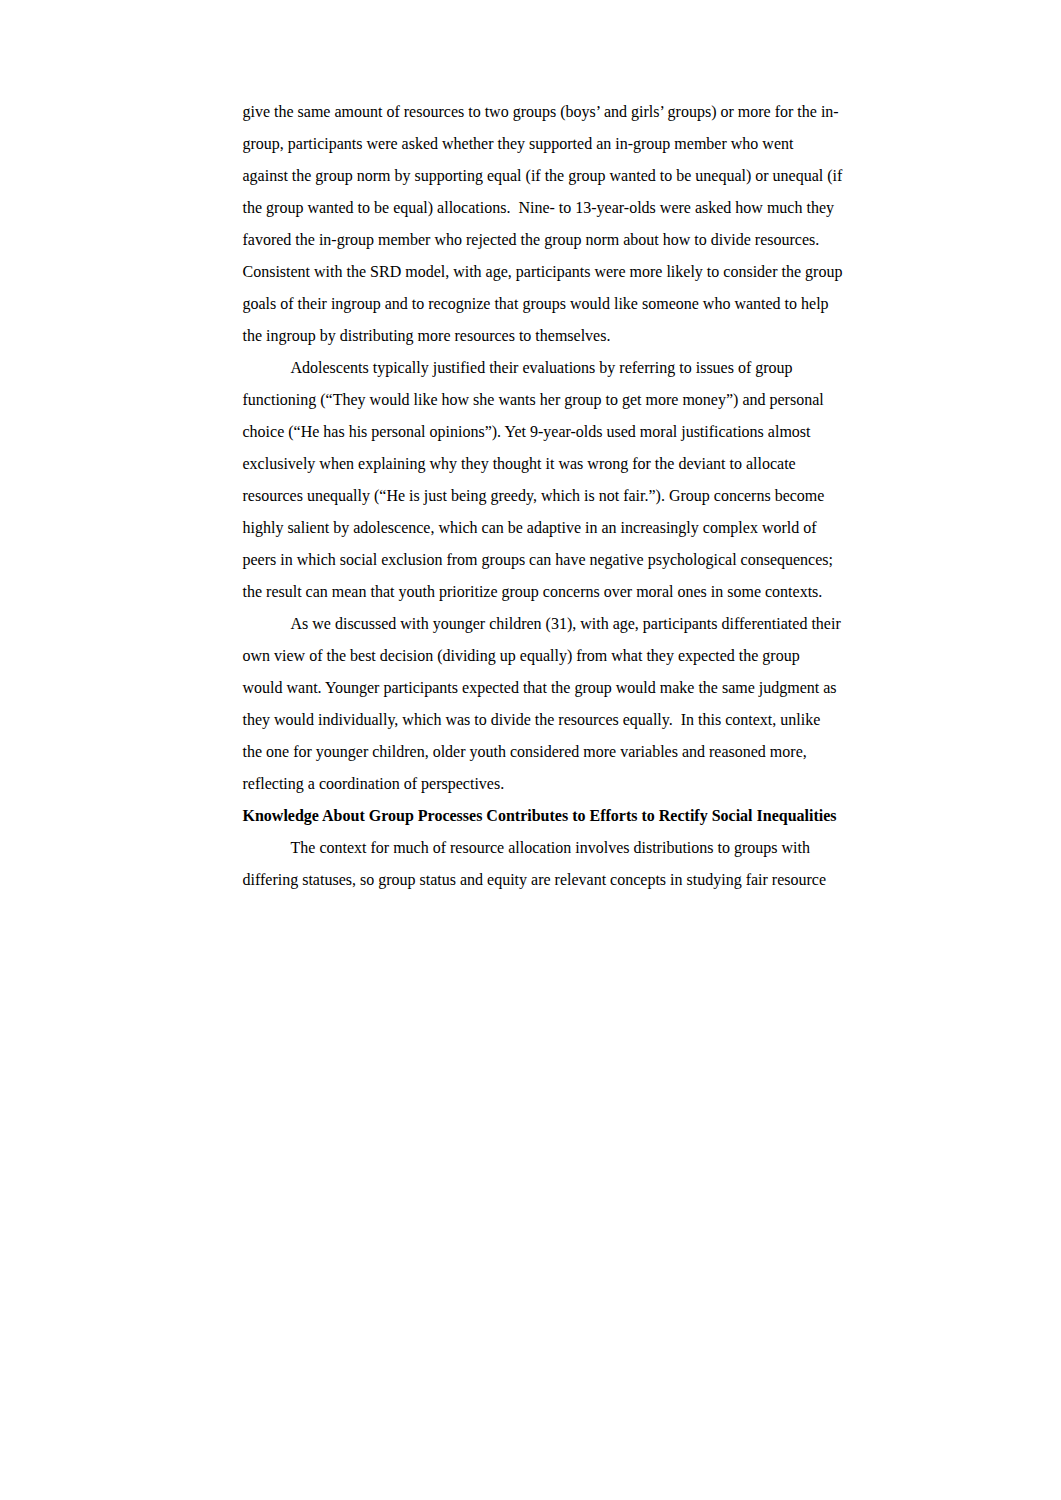give the same amount of resources to two groups (boys’ and girls’ groups) or more for the in-group, participants were asked whether they supported an in-group member who went against the group norm by supporting equal (if the group wanted to be unequal) or unequal (if the group wanted to be equal) allocations. Nine- to 13-year-olds were asked how much they favored the in-group member who rejected the group norm about how to divide resources. Consistent with the SRD model, with age, participants were more likely to consider the group goals of their ingroup and to recognize that groups would like someone who wanted to help the ingroup by distributing more resources to themselves.
Adolescents typically justified their evaluations by referring to issues of group functioning (“They would like how she wants her group to get more money”) and personal choice (“He has his personal opinions”). Yet 9-year-olds used moral justifications almost exclusively when explaining why they thought it was wrong for the deviant to allocate resources unequally (“He is just being greedy, which is not fair.”). Group concerns become highly salient by adolescence, which can be adaptive in an increasingly complex world of peers in which social exclusion from groups can have negative psychological consequences; the result can mean that youth prioritize group concerns over moral ones in some contexts.
As we discussed with younger children (31), with age, participants differentiated their own view of the best decision (dividing up equally) from what they expected the group would want. Younger participants expected that the group would make the same judgment as they would individually, which was to divide the resources equally. In this context, unlike the one for younger children, older youth considered more variables and reasoned more, reflecting a coordination of perspectives.
Knowledge About Group Processes Contributes to Efforts to Rectify Social Inequalities
The context for much of resource allocation involves distributions to groups with differing statuses, so group status and equity are relevant concepts in studying fair resource